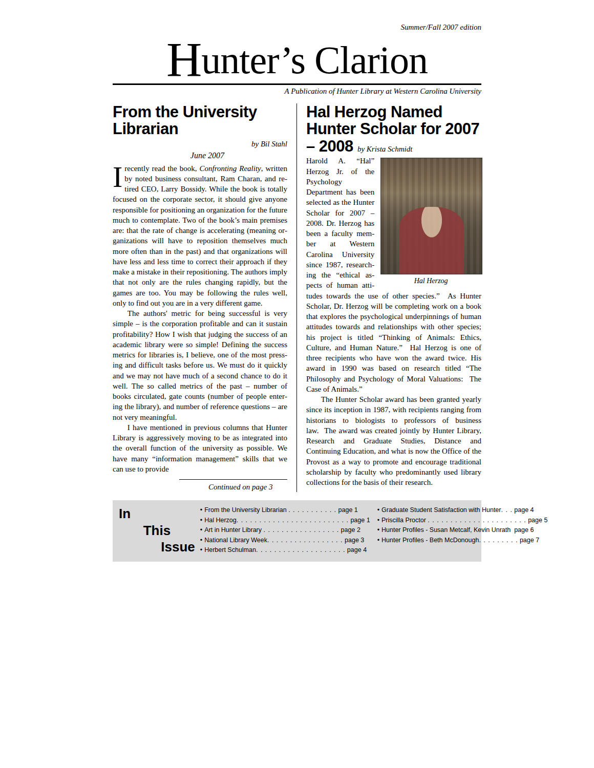Summer/Fall 2007 edition
Hunter’s Clarion
A Publication of Hunter Library at Western Carolina University
From the University Librarian
by Bil Stahl
June 2007
Irecently read the book, Confronting Reality, written by noted business consultant, Ram Charan, and retired CEO, Larry Bossidy. While the book is totally focused on the corporate sector, it should give anyone responsible for positioning an organization for the future much to contemplate. Two of the book’s main premises are: that the rate of change is accelerating (meaning organizations will have to reposition themselves much more often than in the past) and that organizations will have less and less time to correct their approach if they make a mistake in their repositioning. The authors imply that not only are the rules changing rapidly, but the games are too. You may be following the rules well, only to find out you are in a very different game.
The authors' metric for being successful is very simple – is the corporation profitable and can it sustain profitability? How I wish that judging the success of an academic library were so simple! Defining the success metrics for libraries is, I believe, one of the most pressing and difficult tasks before us. We must do it quickly and we may not have much of a second chance to do it well. The so called metrics of the past – number of books circulated, gate counts (number of people entering the library), and number of reference questions – are not very meaningful.
I have mentioned in previous columns that Hunter Library is aggressively moving to be as integrated into the overall function of the university as possible. We have many “information management” skills that we can use to provide
Continued on page 3
Hal Herzog Named Hunter Scholar for 2007 – 2008 by Krista Schmidt
Hal Herzog
Harold A. “Hal” Herzog Jr. of the Psychology Department has been selected as the Hunter Scholar for 2007 – 2008. Dr. Herzog has been a faculty member at Western Carolina University since 1987, researching the “ethical aspects of human attitudes towards the use of other species.” As Hunter Scholar, Dr. Herzog will be completing work on a book that explores the psychological underpinnings of human attitudes towards and relationships with other species; his project is titled “Thinking of Animals: Ethics, Culture, and Human Nature.” Hal Herzog is one of three recipients who have won the award twice. His award in 1990 was based on research titled “The Philosophy and Psychology of Moral Valuations: The Case of Animals.”
The Hunter Scholar award has been granted yearly since its inception in 1987, with recipients ranging from historians to biologists to professors of business law. The award was created jointly by Hunter Library, Research and Graduate Studies, Distance and Continuing Education, and what is now the Office of the Provost as a way to promote and encourage traditional scholarship by faculty who predominantly used library collections for the basis of their research.
In This Issue
•From the University Librarian . . . . . . . . . . . page 1
•Hal Herzog. . . . . . . . . . . . . . . . . . . . . . . . . page 1
•Art in Hunter Library . . . . . . . . . . . . . . . . . page 2
•National Library Week. . . . . . . . . . . . . . . . . page 3
•Herbert Schulman. . . . . . . . . . . . . . . . . . . . page 4
•Graduate Student Satisfaction with Hunter. . . page 4
•Priscilla Proctor . . . . . . . . . . . . . . . . . . . . . . page 5
•Hunter Profiles - Susan Metcalf, Kevin Unrath page 6
•Hunter Profiles - Beth McDonough. . . . . . . . . page 7